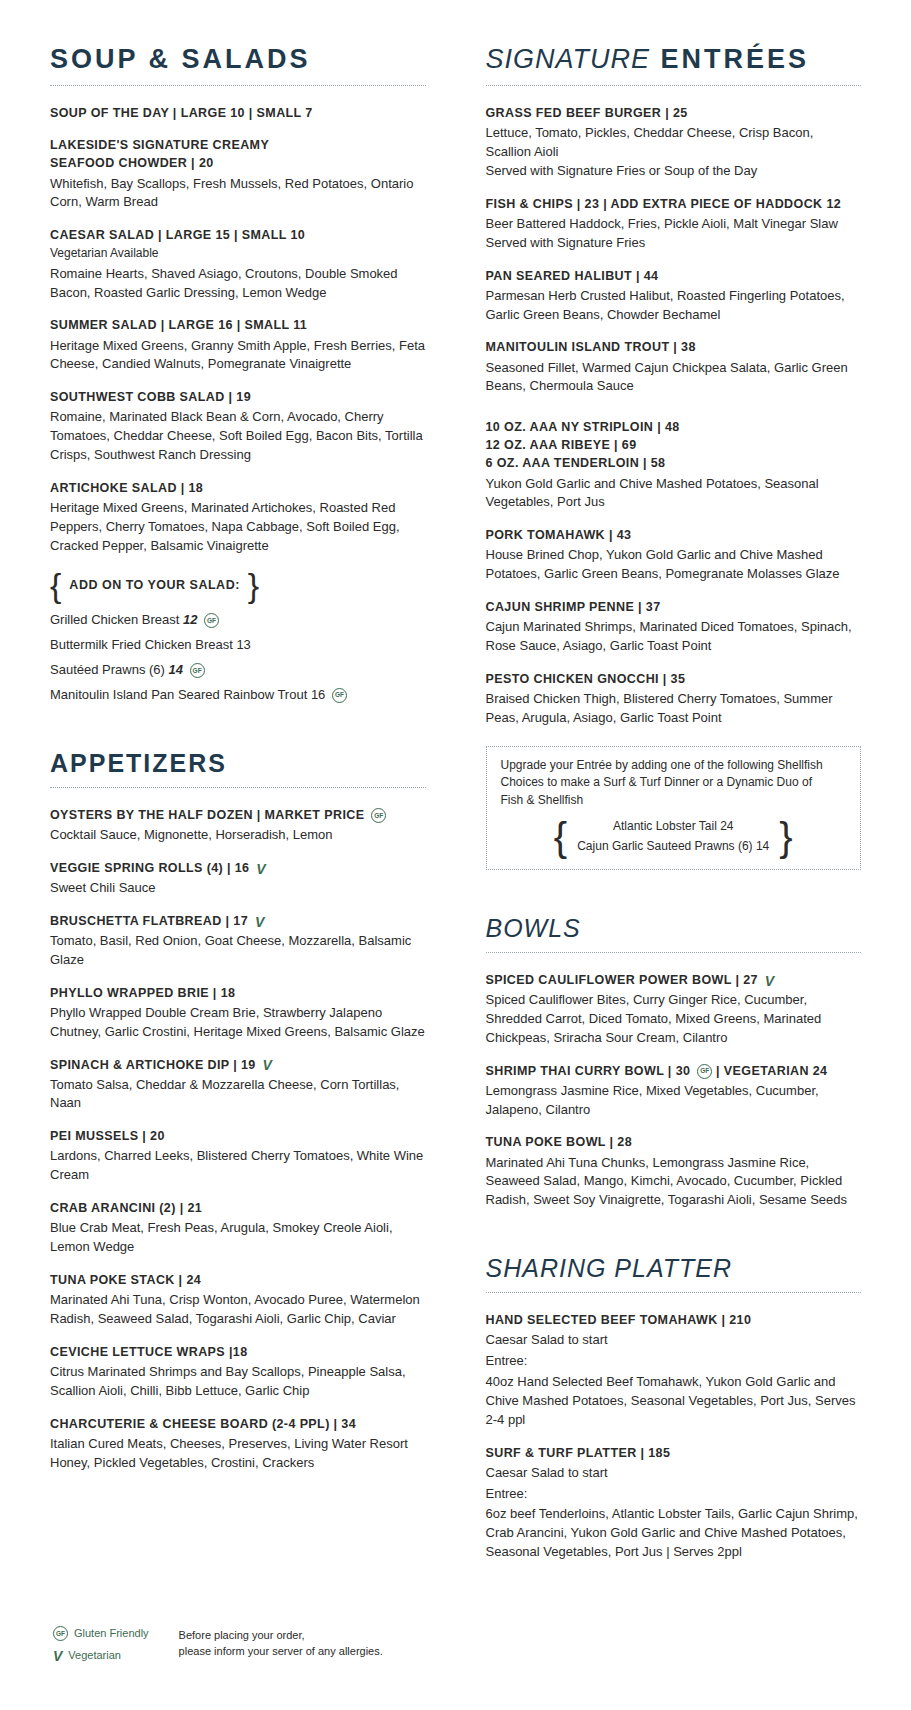SOUP & SALADS
SOUP OF THE DAY | LARGE 10 | SMALL 7
LAKESIDE'S SIGNATURE CREAMY
SEAFOOD CHOWDER | 20
Whitefish, Bay Scallops, Fresh Mussels, Red Potatoes, Ontario Corn, Warm Bread
CAESAR SALAD | LARGE 15 | SMALL 10
Vegetarian Available
Romaine Hearts, Shaved Asiago, Croutons, Double Smoked Bacon, Roasted Garlic Dressing, Lemon Wedge
SUMMER SALAD | LARGE 16 | SMALL 11
Heritage Mixed Greens, Granny Smith Apple, Fresh Berries, Feta Cheese, Candied Walnuts, Pomegranate Vinaigrette
SOUTHWEST COBB SALAD | 19
Romaine, Marinated Black Bean & Corn, Avocado, Cherry Tomatoes, Cheddar Cheese, Soft Boiled Egg, Bacon Bits, Tortilla Crisps, Southwest Ranch Dressing
ARTICHOKE SALAD | 18
Heritage Mixed Greens, Marinated Artichokes, Roasted Red Peppers, Cherry Tomatoes, Napa Cabbage, Soft Boiled Egg, Cracked Pepper, Balsamic Vinaigrette
{ ADD ON TO YOUR SALAD: }
Grilled Chicken Breast 12
Buttermilk Fried Chicken Breast 13
Sautéed Prawns (6) 14
Manitoulin Island Pan Seared Rainbow Trout 16
APPETIZERS
OYSTERS BY THE HALF DOZEN | MARKET PRICE
Cocktail Sauce, Mignonette, Horseradish, Lemon
VEGGIE SPRING ROLLS (4) | 16 V
Sweet Chili Sauce
BRUSCHETTA FLATBREAD | 17 V
Tomato, Basil, Red Onion, Goat Cheese, Mozzarella, Balsamic Glaze
PHYLLO WRAPPED BRIE | 18
Phyllo Wrapped Double Cream Brie, Strawberry Jalapeno Chutney, Garlic Crostini, Heritage Mixed Greens, Balsamic Glaze
SPINACH & ARTICHOKE DIP | 19 V
Tomato Salsa, Cheddar & Mozzarella Cheese, Corn Tortillas, Naan
PEI MUSSELS | 20
Lardons, Charred Leeks, Blistered Cherry Tomatoes, White Wine Cream
CRAB ARANCINI (2) | 21
Blue Crab Meat, Fresh Peas, Arugula, Smokey Creole Aioli, Lemon Wedge
TUNA POKE STACK | 24
Marinated Ahi Tuna, Crisp Wonton, Avocado Puree, Watermelon Radish, Seaweed Salad, Togarashi Aioli, Garlic Chip, Caviar
CEVICHE LETTUCE WRAPS |18
Citrus Marinated Shrimps and Bay Scallops, Pineapple Salsa, Scallion Aioli, Chilli, Bibb Lettuce, Garlic Chip
CHARCUTERIE & CHEESE BOARD (2-4 ppl) | 34
Italian Cured Meats, Cheeses, Preserves, Living Water Resort Honey, Pickled Vegetables, Crostini, Crackers
SIGNATURE ENTRÉES
GRASS FED BEEF BURGER | 25
Lettuce, Tomato, Pickles, Cheddar Cheese, Crisp Bacon, Scallion Aioli
Served with Signature Fries or Soup of the Day
FISH & CHIPS | 23 | ADD EXTRA PIECE OF HADDOCK 12
Beer Battered Haddock, Fries, Pickle Aioli, Malt Vinegar Slaw
Served with Signature Fries
PAN SEARED HALIBUT | 44
Parmesan Herb Crusted Halibut, Roasted Fingerling Potatoes, Garlic Green Beans, Chowder Bechamel
MANITOULIN ISLAND TROUT | 38
Seasoned Fillet, Warmed Cajun Chickpea Salata, Garlic Green Beans, Chermoula Sauce
10 oz. AAA NY STRIPLOIN | 48
12 oz. AAA RIBEYE | 69
6 oz. AAA TENDERLOIN | 58
Yukon Gold Garlic and Chive Mashed Potatoes, Seasonal Vegetables, Port Jus
PORK TOMAHAWK | 43
House Brined Chop, Yukon Gold Garlic and Chive Mashed Potatoes, Garlic Green Beans, Pomegranate Molasses Glaze
CAJUN SHRIMP PENNE | 37
Cajun Marinated Shrimps, Marinated Diced Tomatoes, Spinach, Rose Sauce, Asiago, Garlic Toast Point
PESTO CHICKEN GNOCCHI | 35
Braised Chicken Thigh, Blistered Cherry Tomatoes, Summer Peas, Arugula, Asiago, Garlic Toast Point
Upgrade your Entrée by adding one of the following Shellfish Choices to make a Surf & Turf Dinner or a Dynamic Duo of
Fish & Shellfish
{
Atlantic Lobster Tail 24
Cajun Garlic Sauteed Prawns (6) 14
}
BOWLS
SPICED CAULIFLOWER POWER BOWL | 27 V
Spiced Cauliflower Bites, Curry Ginger Rice, Cucumber, Shredded Carrot, Diced Tomato, Mixed Greens, Marinated Chickpeas, Sriracha Sour Cream, Cilantro
SHRIMP THAI CURRY BOWL | 30 | VEGETARIAN 24
Lemongrass Jasmine Rice, Mixed Vegetables, Cucumber, Jalapeno, Cilantro
TUNA POKE BOWL | 28
Marinated Ahi Tuna Chunks, Lemongrass Jasmine Rice, Seaweed Salad, Mango, Kimchi, Avocado, Cucumber, Pickled Radish, Sweet Soy Vinaigrette, Togarashi Aioli, Sesame Seeds
SHARING PLATTER
HAND SELECTED BEEF TOMAHAWK | 210
Caesar Salad to start
Entree:
40oz Hand Selected Beef Tomahawk, Yukon Gold Garlic and Chive Mashed Potatoes, Seasonal Vegetables, Port Jus, Serves 2-4 ppl
SURF & TURF PLATTER | 185
Caesar Salad to start
Entree:
6oz beef Tenderloins, Atlantic Lobster Tails, Garlic Cajun Shrimp, Crab Arancini, Yukon Gold Garlic and Chive Mashed Potatoes, Seasonal Vegetables, Port Jus | Serves 2ppl
Gluten Friendly
V Vegetarian
Before placing your order,
please inform your server of any allergies.